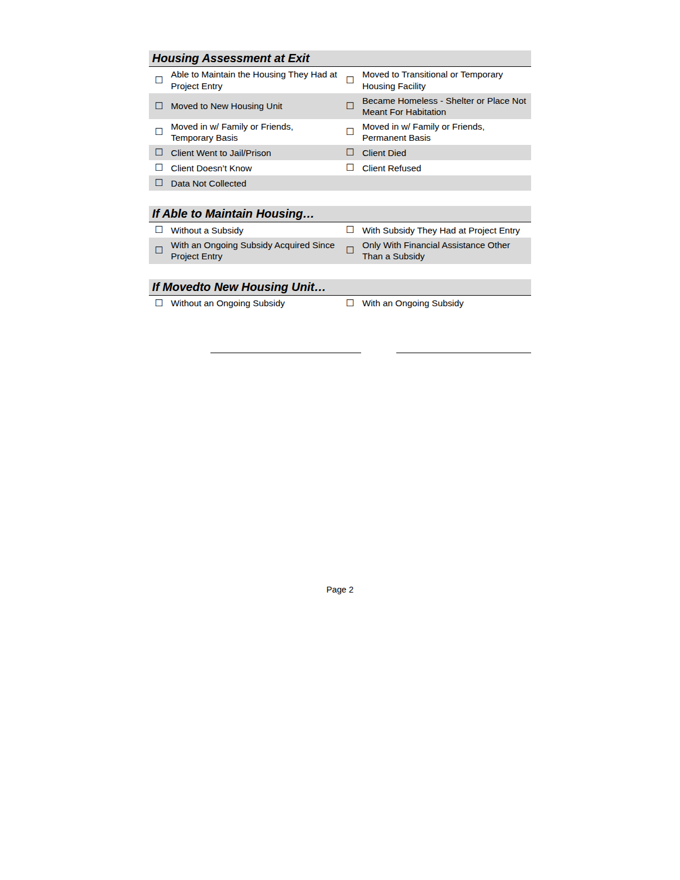Housing Assessment at Exit
| ☐ | Able to Maintain the Housing They Had at Project Entry | ☐ | Moved to Transitional or Temporary Housing Facility |
| ☐ | Moved to New Housing Unit | ☐ | Became Homeless - Shelter or Place Not Meant For Habitation |
| ☐ | Moved in w/ Family or Friends, Temporary Basis | ☐ | Moved in w/ Family or Friends, Permanent Basis |
| ☐ | Client Went to Jail/Prison | ☐ | Client Died |
| ☐ | Client Doesn’t Know | ☐ | Client Refused |
| ☐ | Data Not Collected | | |
If Able to Maintain Housing…
| ☐ | Without a Subsidy | ☐ | With Subsidy They Had at Project Entry |
| ☐ | With an Ongoing Subsidy Acquired Since Project Entry | ☐ | Only With Financial Assistance Other Than a Subsidy |
If Movedto New Housing Unit…
| ☐ | Without an Ongoing Subsidy | ☐ | With an Ongoing Subsidy |
Page 2